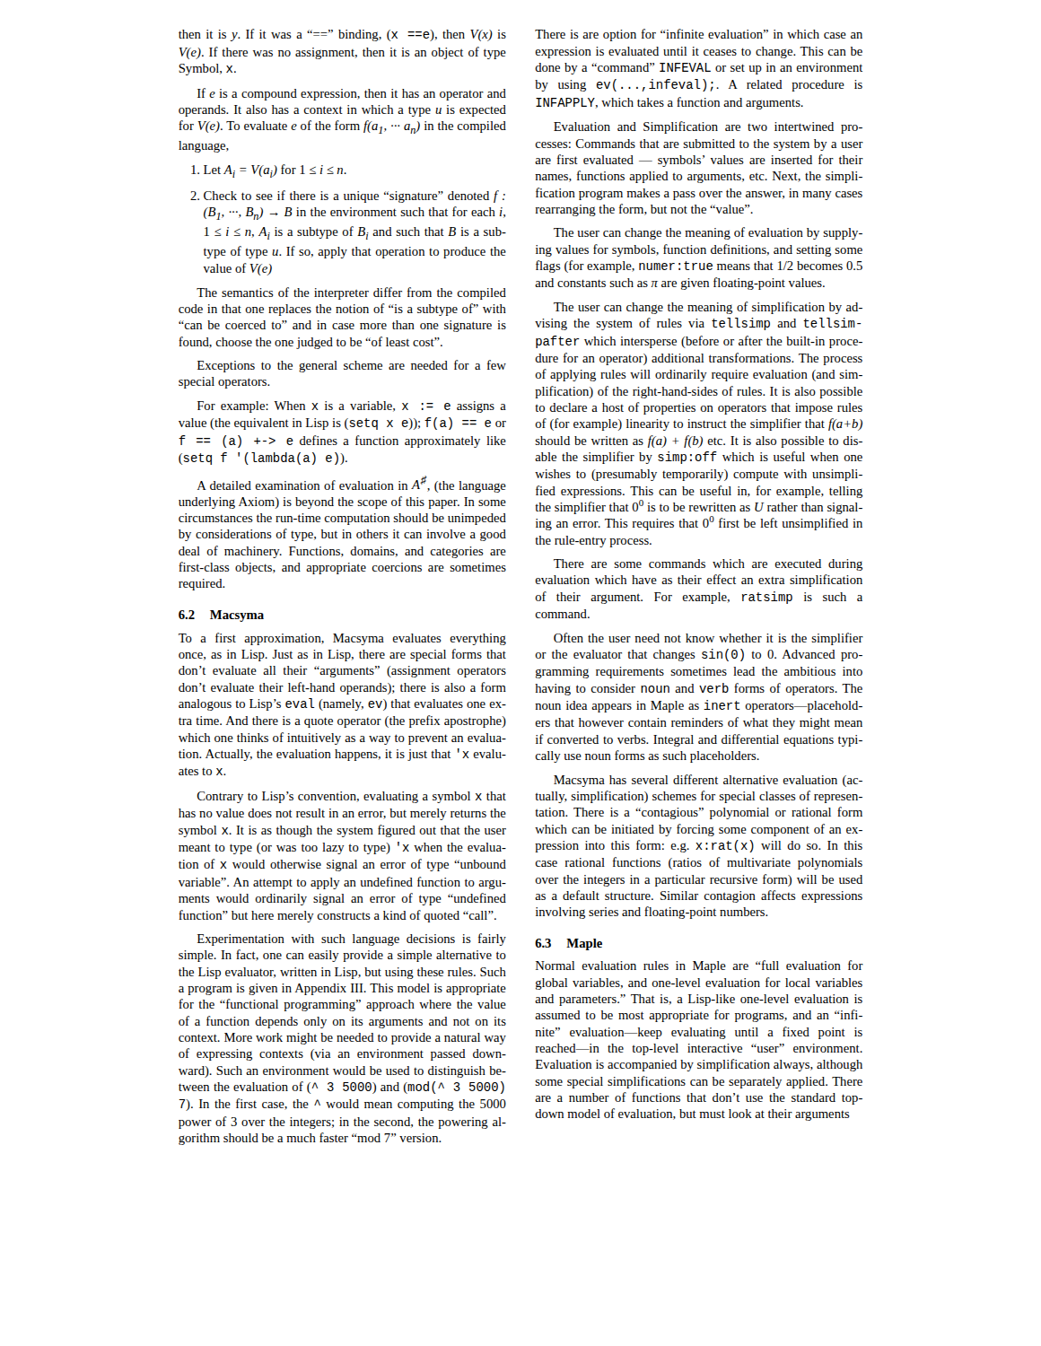then it is y. If it was a “==” binding, (x ==e), then V(x) is V(e). If there was no assignment, then it is an object of type Symbol, x.
If e is a compound expression, then it has an operator and operands. It also has a context in which a type u is expected for V(e). To evaluate e of the form f(a1, ··· an) in the compiled language,
Let Ai = V(ai) for 1 ≤ i ≤ n.
Check to see if there is a unique “signature” denoted f : (B1, ···, Bn) → B in the environment such that for each i, 1 ≤ i ≤ n, Ai is a subtype of Bi and such that B is a subtype of type u. If so, apply that operation to produce the value of V(e)
The semantics of the interpreter differ from the compiled code in that one replaces the notion of “is a subtype of” with “can be coerced to” and in case more than one signature is found, choose the one judged to be “of least cost”.
Exceptions to the general scheme are needed for a few special operators.
For example: When x is a variable, x := e assigns a value (the equivalent in Lisp is (setq x e)); f(a) == e or f == (a) +-> e defines a function approximately like (setq f '(lambda(a) e)).
A detailed examination of evaluation in A♯, (the language underlying Axiom) is beyond the scope of this paper. In some circumstances the run-time computation should be unimpeded by considerations of type, but in others it can involve a good deal of machinery. Functions, domains, and categories are first-class objects, and appropriate coercions are sometimes required.
6.2 Macsyma
To a first approximation, Macsyma evaluates everything once, as in Lisp. Just as in Lisp, there are special forms that don’t evaluate all their “arguments” (assignment operators don’t evaluate their left-hand operands); there is also a form analogous to Lisp’s eval (namely, ev) that evaluates one extra time. And there is a quote operator (the prefix apostrophe) which one thinks of intuitively as a way to prevent an evaluation. Actually, the evaluation happens, it is just that 'x evaluates to x.
Contrary to Lisp’s convention, evaluating a symbol x that has no value does not result in an error, but merely returns the symbol x. It is as though the system figured out that the user meant to type (or was too lazy to type) 'x when the evaluation of x would otherwise signal an error of type “unbound variable”. An attempt to apply an undefined function to arguments would ordinarily signal an error of type “undefined function” but here merely constructs a kind of quoted “call”.
Experimentation with such language decisions is fairly simple. In fact, one can easily provide a simple alternative to the Lisp evaluator, written in Lisp, but using these rules. Such a program is given in Appendix III. This model is appropriate for the “functional programming” approach where the value of a function depends only on its arguments and not on its context. More work might be needed to provide a natural way of expressing contexts (via an environment passed downward). Such an environment would be used to distinguish between the evaluation of (^ 3 5000) and (mod(^ 3 5000) 7). In the first case, the ^ would mean computing the 5000 power of 3 over the integers; in the second, the powering algorithm should be a much faster “mod 7” version.
There is are option for “infinite evaluation” in which case an expression is evaluated until it ceases to change. This can be done by a “command” INFEVAL or set up in an environment by using ev(...,infeval);. A related procedure is INFAPPLY, which takes a function and arguments.
Evaluation and Simplification are two intertwined processes: Commands that are submitted to the system by a user are first evaluated — symbols’ values are inserted for their names, functions applied to arguments, etc. Next, the simplification program makes a pass over the answer, in many cases rearranging the form, but not the “value”.
The user can change the meaning of evaluation by supplying values for symbols, function definitions, and setting some flags (for example, numer:true means that 1/2 becomes 0.5 and constants such as π are given floating-point values.
The user can change the meaning of simplification by advising the system of rules via tellsimp and tellsimpafter which intersperse (before or after the built-in procedure for an operator) additional transformations. The process of applying rules will ordinarily require evaluation (and simplification) of the right-hand-sides of rules. It is also possible to declare a host of properties on operators that impose rules of (for example) linearity to instruct the simplifier that f(a+b) should be written as f(a) + f(b) etc. It is also possible to disable the simplifier by simp:off which is useful when one wishes to (presumably temporarily) compute with unsimplified expressions. This can be useful in, for example, telling the simplifier that 00 is to be rewritten as U rather than signaling an error. This requires that 00 first be left unsimplified in the rule-entry process.
There are some commands which are executed during evaluation which have as their effect an extra simplification of their argument. For example, ratsimp is such a command.
Often the user need not know whether it is the simplifier or the evaluator that changes sin(0) to 0. Advanced programming requirements sometimes lead the ambitious into having to consider noun and verb forms of operators. The noun idea appears in Maple as inert operators—placeholders that however contain reminders of what they might mean if converted to verbs. Integral and differential equations typically use noun forms as such placeholders.
Macsyma has several different alternative evaluation (actually, simplification) schemes for special classes of representation. There is a “contagious” polynomial or rational form which can be initiated by forcing some component of an expression into this form: e.g. x:rat(x) will do so. In this case rational functions (ratios of multivariate polynomials over the integers in a particular recursive form) will be used as a default structure. Similar contagion affects expressions involving series and floating-point numbers.
6.3 Maple
Normal evaluation rules in Maple are “full evaluation for global variables, and one-level evaluation for local variables and parameters.” That is, a Lisp-like one-level evaluation is assumed to be most appropriate for programs, and an “infinite” evaluation—keep evaluating until a fixed point is reached—in the top-level interactive “user” environment. Evaluation is accompanied by simplification always, although some special simplifications can be separately applied. There are a number of functions that don’t use the standard top-down model of evaluation, but must look at their arguments